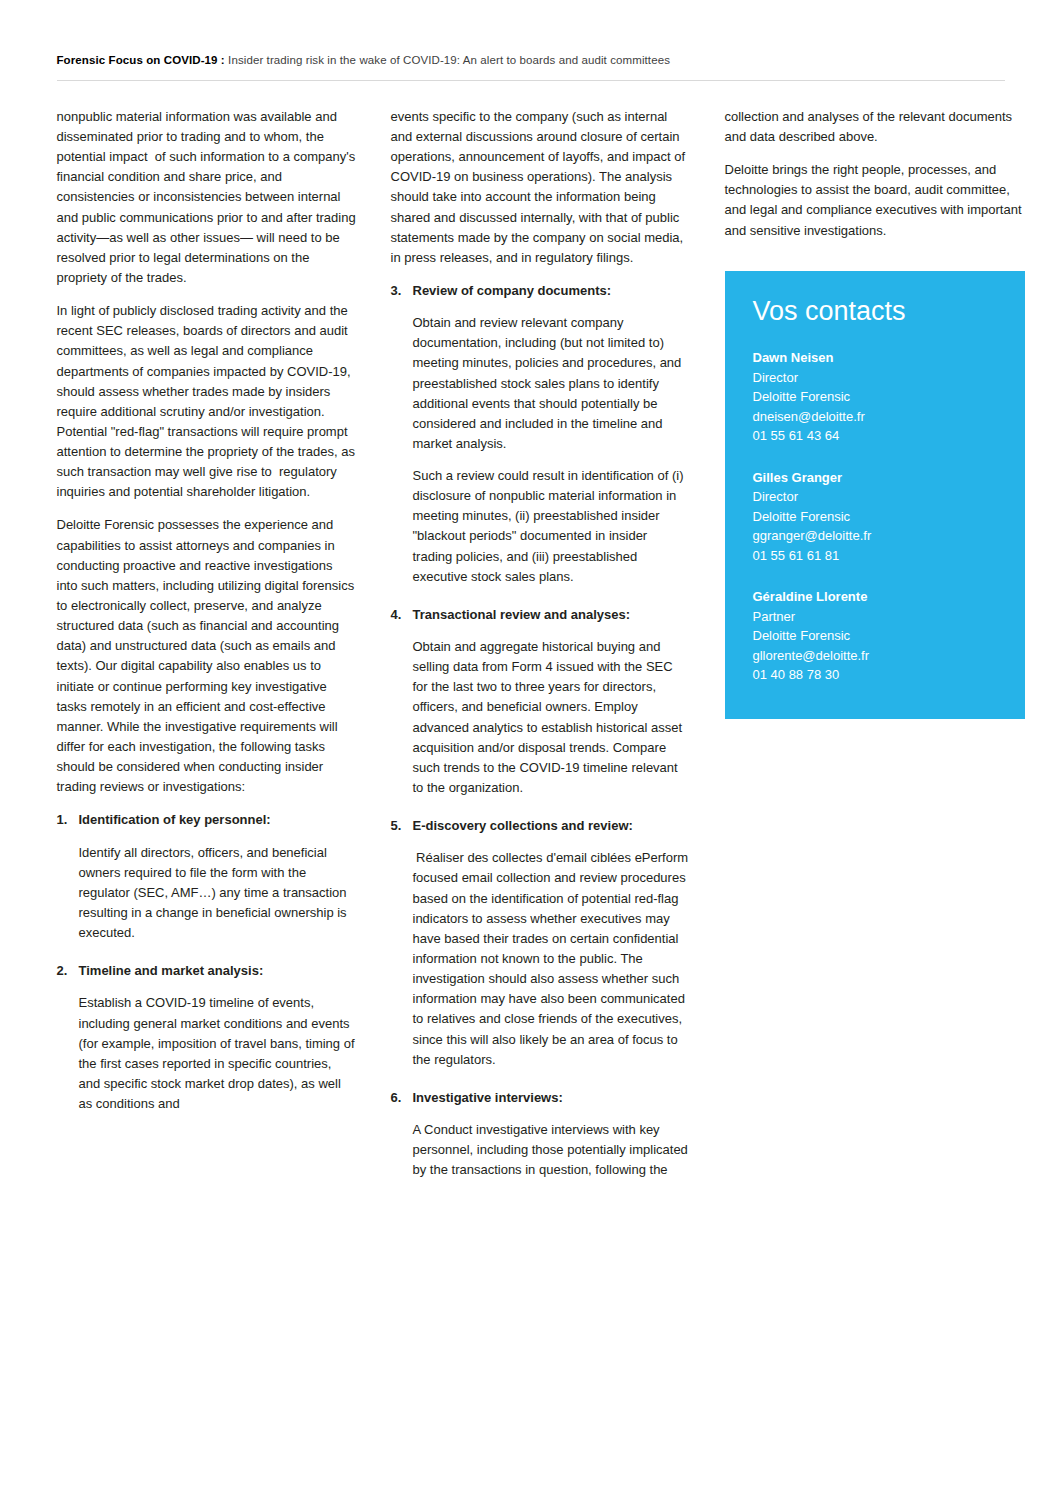Forensic Focus on COVID-19 : Insider trading risk in the wake of COVID-19: An alert to boards and audit committees
nonpublic material information was available and disseminated prior to trading and to whom, the potential impact of such information to a company's financial condition and share price, and consistencies or inconsistencies between internal and public communications prior to and after trading activity—as well as other issues— will need to be resolved prior to legal determinations on the propriety of the trades.
In light of publicly disclosed trading activity and the recent SEC releases, boards of directors and audit committees, as well as legal and compliance departments of companies impacted by COVID-19, should assess whether trades made by insiders require additional scrutiny and/or investigation. Potential "red-flag" transactions will require prompt attention to determine the propriety of the trades, as such transaction may well give rise to regulatory inquiries and potential shareholder litigation.
Deloitte Forensic possesses the experience and capabilities to assist attorneys and companies in conducting proactive and reactive investigations into such matters, including utilizing digital forensics to electronically collect, preserve, and analyze structured data (such as financial and accounting data) and unstructured data (such as emails and texts). Our digital capability also enables us to initiate or continue performing key investigative tasks remotely in an efficient and cost-effective manner. While the investigative requirements will differ for each investigation, the following tasks should be considered when conducting insider trading reviews or investigations:
Identification of key personnel:
Identify all directors, officers, and beneficial owners required to file the form with the regulator (SEC, AMF…) any time a transaction resulting in a change in beneficial ownership is executed.
Timeline and market analysis:
Establish a COVID-19 timeline of events, including general market conditions and events (for example, imposition of travel bans, timing of the first cases reported in specific countries, and specific stock market drop dates), as well as conditions and
events specific to the company (such as internal and external discussions around closure of certain operations, announcement of layoffs, and impact of COVID-19 on business operations). The analysis should take into account the information being shared and discussed internally, with that of public statements made by the company on social media, in press releases, and in regulatory filings.
Review of company documents:
Obtain and review relevant company documentation, including (but not limited to) meeting minutes, policies and procedures, and preestablished stock sales plans to identify additional events that should potentially be considered and included in the timeline and market analysis.
Such a review could result in identification of (i) disclosure of nonpublic material information in meeting minutes, (ii) preestablished insider "blackout periods" documented in insider trading policies, and (iii) preestablished executive stock sales plans.
Transactional review and analyses:
Obtain and aggregate historical buying and selling data from Form 4 issued with the SEC for the last two to three years for directors, officers, and beneficial owners. Employ advanced analytics to establish historical asset acquisition and/or disposal trends. Compare such trends to the COVID-19 timeline relevant to the organization.
E-discovery collections and review:
Réaliser des collectes d'email ciblées ePerform focused email collection and review procedures based on the identification of potential red-flag indicators to assess whether executives may have based their trades on certain confidential information not known to the public. The investigation should also assess whether such information may have also been communicated to relatives and close friends of the executives, since this will also likely be an area of focus to the regulators.
Investigative interviews:
A Conduct investigative interviews with key personnel, including those potentially implicated by the transactions in question, following the
collection and analyses of the relevant documents and data described above.
Deloitte brings the right people, processes, and technologies to assist the board, audit committee, and legal and compliance executives with important and sensitive investigations.
Vos contacts
Dawn Neisen
Director
Deloitte Forensic
dneisen@deloitte.fr
01 55 61 43 64
Gilles Granger
Director
Deloitte Forensic
ggranger@deloitte.fr
01 55 61 61 81
Géraldine Llorente
Partner
Deloitte Forensic
gllorente@deloitte.fr
01 40 88 78 30